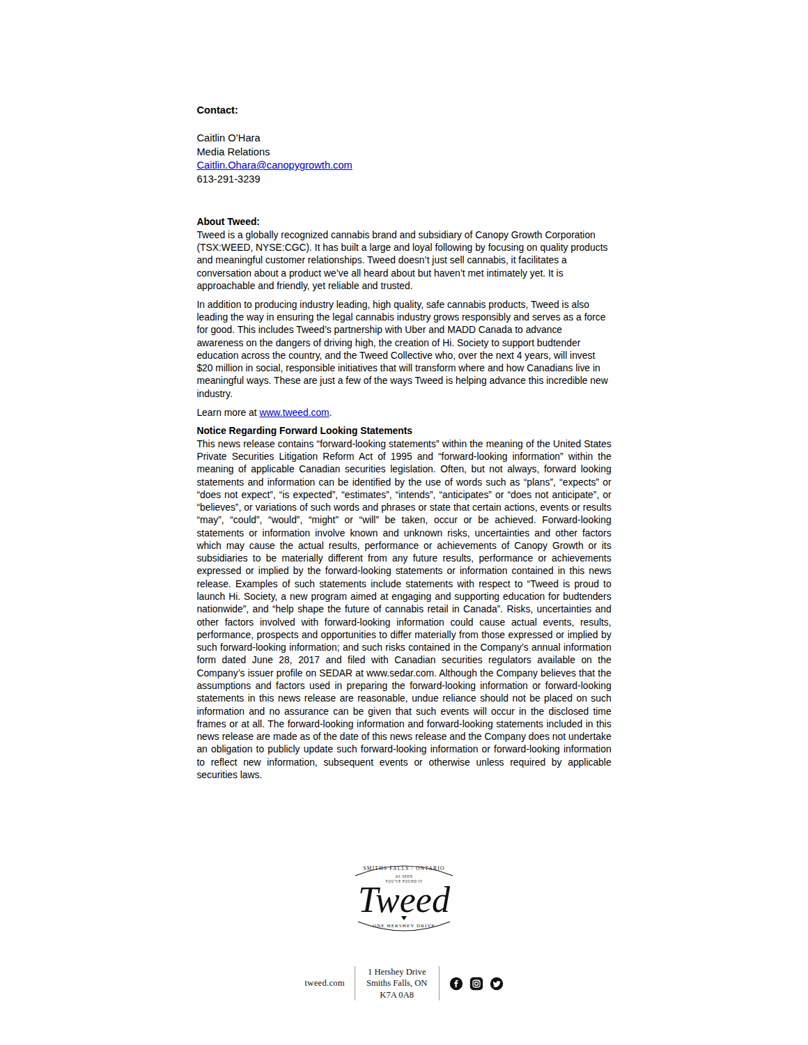Contact:
Caitlin O’Hara
Media Relations
Caitlin.Ohara@canopygrowth.com
613-291-3239
About Tweed:
Tweed is a globally recognized cannabis brand and subsidiary of Canopy Growth Corporation (TSX:WEED, NYSE:CGC). It has built a large and loyal following by focusing on quality products and meaningful customer relationships. Tweed doesn’t just sell cannabis, it facilitates a conversation about a product we’ve all heard about but haven’t met intimately yet. It is approachable and friendly, yet reliable and trusted.
In addition to producing industry leading, high quality, safe cannabis products, Tweed is also leading the way in ensuring the legal cannabis industry grows responsibly and serves as a force for good. This includes Tweed’s partnership with Uber and MADD Canada to advance awareness on the dangers of driving high, the creation of Hi. Society to support budtender education across the country, and the Tweed Collective who, over the next 4 years, will invest $20 million in social, responsible initiatives that will transform where and how Canadians live in meaningful ways. These are just a few of the ways Tweed is helping advance this incredible new industry.
Learn more at www.tweed.com.
Notice Regarding Forward Looking Statements
This news release contains “forward-looking statements” within the meaning of the United States Private Securities Litigation Reform Act of 1995 and “forward-looking information” within the meaning of applicable Canadian securities legislation. Often, but not always, forward looking statements and information can be identified by the use of words such as “plans”, “expects” or “does not expect”, “is expected”, “estimates”, “intends”, “anticipates” or “does not anticipate”, or “believes”, or variations of such words and phrases or state that certain actions, events or results “may”, “could”, “would”, “might” or “will” be taken, occur or be achieved. Forward-looking statements or information involve known and unknown risks, uncertainties and other factors which may cause the actual results, performance or achievements of Canopy Growth or its subsidiaries to be materially different from any future results, performance or achievements expressed or implied by the forward-looking statements or information contained in this news release. Examples of such statements include statements with respect to “Tweed is proud to launch Hi. Society, a new program aimed at engaging and supporting education for budtenders nationwide”, and “help shape the future of cannabis retail in Canada”. Risks, uncertainties and other factors involved with forward-looking information could cause actual events, results, performance, prospects and opportunities to differ materially from those expressed or implied by such forward-looking information; and such risks contained in the Company’s annual information form dated June 28, 2017 and filed with Canadian securities regulators available on the Company’s issuer profile on SEDAR at www.sedar.com. Although the Company believes that the assumptions and factors used in preparing the forward-looking information or forward-looking statements in this news release are reasonable, undue reliance should not be placed on such information and no assurance can be given that such events will occur in the disclosed time frames or at all. The forward-looking information and forward-looking statements included in this news release are made as of the date of this news release and the Company does not undertake an obligation to publicly update such forward-looking information or forward-looking information to reflect new information, subsequent events or otherwise unless required by applicable securities laws.
SMITHS FALLS / ONTARIO AS SEEN YOU'VE FOUND IT Tweed ONE HERSHEY DRIVE
tweed.com 1 Hershey Drive
Smiths Falls, ON
K7A 0A8